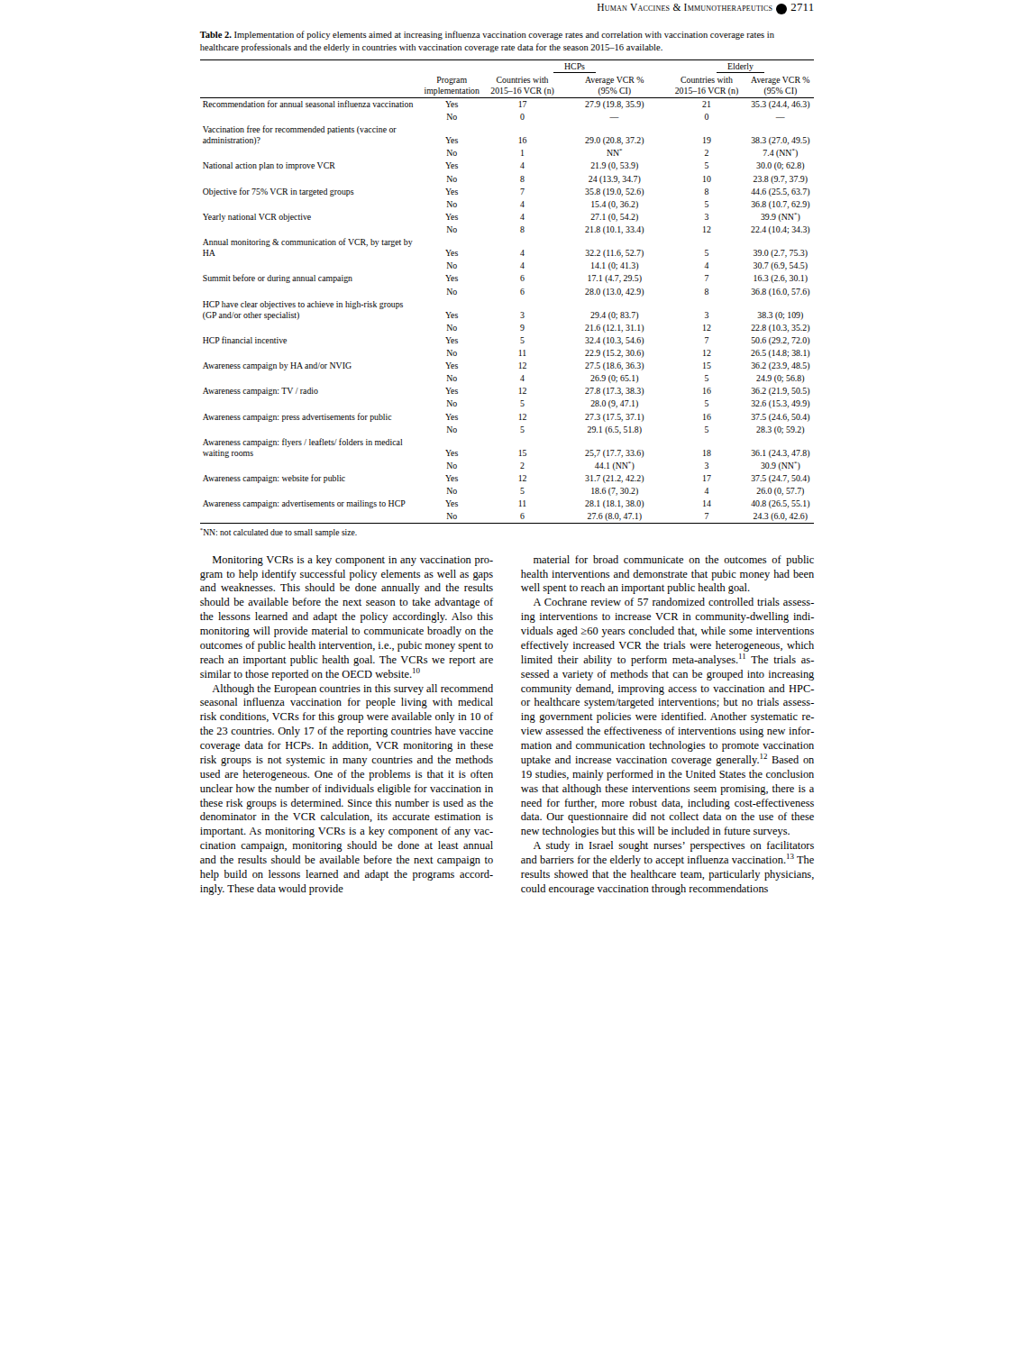Human Vaccines & Immunotherapeutics 2711
Table 2. Implementation of policy elements aimed at increasing influenza vaccination coverage rates and correlation with vaccination coverage rates in healthcare professionals and the elderly in countries with vaccination coverage rate data for the season 2015–16 available.
| | | HCPs | Elderly |
| --- | --- | --- | --- |
| | Program implementation | Countries with 2015–16 VCR (n) | Average VCR % (95% CI) | Countries with 2015–16 VCR (n) | Average VCR % (95% CI) |
| Recommendation for annual seasonal influenza vaccination | Yes | 17 | 27.9 (19.8, 35.9) | 21 | 35.3 (24.4, 46.3) |
| | No | 0 | — | 0 | — |
| Vaccination free for recommended patients (vaccine or administration)? | Yes | 16 | 29.0 (20.8, 37.2) | 19 | 38.3 (27.0, 49.5) |
| | No | 1 | NN * | 2 | 7.4 (NN * ) |
| National action plan to improve VCR | Yes | 4 | 21.9 (0, 53.9) | 5 | 30.0 (0; 62.8) |
| | No | 8 | 24 (13.9, 34.7) | 10 | 23.8 (9.7, 37.9) |
| Objective for 75% VCR in targeted groups | Yes | 7 | 35.8 (19.0, 52.6) | 8 | 44.6 (25.5, 63.7) |
| | No | 4 | 15.4 (0, 36.2) | 5 | 36.8 (10.7, 62.9) |
| Yearly national VCR objective | Yes | 4 | 27.1 (0, 54.2) | 3 | 39.9 (NN * ) |
| | No | 8 | 21.8 (10.1, 33.4) | 12 | 22.4 (10.4; 34.3) |
| Annual monitoring & communication of VCR, by target by HA | Yes | 4 | 32.2 (11.6, 52.7) | 5 | 39.0 (2.7, 75.3) |
| | No | 4 | 14.1 (0; 41.3) | 4 | 30.7 (6.9, 54.5) |
| Summit before or during annual campaign | Yes | 6 | 17.1 (4.7, 29.5) | 7 | 16.3 (2.6, 30.1) |
| | No | 6 | 28.0 (13.0, 42.9) | 8 | 36.8 (16.0, 57.6) |
| HCP have clear objectives to achieve in high-risk groups (GP and/or other specialist) | Yes | 3 | 29.4 (0; 83.7) | 3 | 38.3 (0; 109) |
| | No | 9 | 21.6 (12.1, 31.1) | 12 | 22.8 (10.3, 35.2) |
| HCP financial incentive | Yes | 5 | 32.4 (10.3, 54.6) | 7 | 50.6 (29.2, 72.0) |
| | No | 11 | 22.9 (15.2, 30.6) | 12 | 26.5 (14.8; 38.1) |
| Awareness campaign by HA and/or NVIG | Yes | 12 | 27.5 (18.6, 36.3) | 15 | 36.2 (23.9, 48.5) |
| | No | 4 | 26.9 (0; 65.1) | 5 | 24.9 (0; 56.8) |
| Awareness campaign: TV / radio | Yes | 12 | 27.8 (17.3, 38.3) | 16 | 36.2 (21.9, 50.5) |
| | No | 5 | 28.0 (9, 47.1) | 5 | 32.6 (15.3, 49.9) |
| Awareness campaign: press advertisements for public | Yes | 12 | 27.3 (17.5, 37.1) | 16 | 37.5 (24.6, 50.4) |
| | No | 5 | 29.1 (6.5, 51.8) | 5 | 28.3 (0; 59.2) |
| Awareness campaign: flyers / leaflets/ folders in medical waiting rooms | Yes | 15 | 25,7 (17.7, 33.6) | 18 | 36.1 (24.3, 47.8) |
| | No | 2 | 44.1 (NN * ) | 3 | 30.9 (NN * ) |
| Awareness campaign: website for public | Yes | 12 | 31.7 (21.2, 42.2) | 17 | 37.5 (24.7, 50.4) |
| | No | 5 | 18.6 (7, 30.2) | 4 | 26.0 (0, 57.7) |
| Awareness campaign: advertisements or mailings to HCP | Yes | 11 | 28.1 (18.1, 38.0) | 14 | 40.8 (26.5, 55.1) |
| | No | 6 | 27.6 (8.0, 47.1) | 7 | 24.3 (6.0, 42.6) |
*NN: not calculated due to small sample size.
Monitoring VCRs is a key component in any vaccination program to help identify successful policy elements as well as gaps and weaknesses. This should be done annually and the results should be available before the next season to take advantage of the lessons learned and adapt the policy accordingly. Also this monitoring will provide material to communicate broadly on the outcomes of public health intervention, i.e., pubic money spent to reach an important public health goal. The VCRs we report are similar to those reported on the OECD website.10
Although the European countries in this survey all recommend seasonal influenza vaccination for people living with medical risk conditions, VCRs for this group were available only in 10 of the 23 countries. Only 17 of the reporting countries have vaccine coverage data for HCPs. In addition, VCR monitoring in these risk groups is not systemic in many countries and the methods used are heterogeneous. One of the problems is that it is often unclear how the number of individuals eligible for vaccination in these risk groups is determined. Since this number is used as the denominator in the VCR calculation, its accurate estimation is important. As monitoring VCRs is a key component of any vaccination campaign, monitoring should be done at least annual and the results should be available before the next campaign to help build on lessons learned and adapt the programs accordingly. These data would provide
material for broad communicate on the outcomes of public health interventions and demonstrate that pubic money had been well spent to reach an important public health goal.
A Cochrane review of 57 randomized controlled trials assessing interventions to increase VCR in community-dwelling individuals aged ≥60 years concluded that, while some interventions effectively increased VCR the trials were heterogeneous, which limited their ability to perform meta-analyses.11 The trials assessed a variety of methods that can be grouped into increasing community demand, improving access to vaccination and HPC- or healthcare system/targeted interventions; but no trials assessing government policies were identified. Another systematic review assessed the effectiveness of interventions using new information and communication technologies to promote vaccination uptake and increase vaccination coverage generally.12 Based on 19 studies, mainly performed in the United States the conclusion was that although these interventions seem promising, there is a need for further, more robust data, including cost-effectiveness data. Our questionnaire did not collect data on the use of these new technologies but this will be included in future surveys.
A study in Israel sought nurses’ perspectives on facilitators and barriers for the elderly to accept influenza vaccination.13 The results showed that the healthcare team, particularly physicians, could encourage vaccination through recommendations